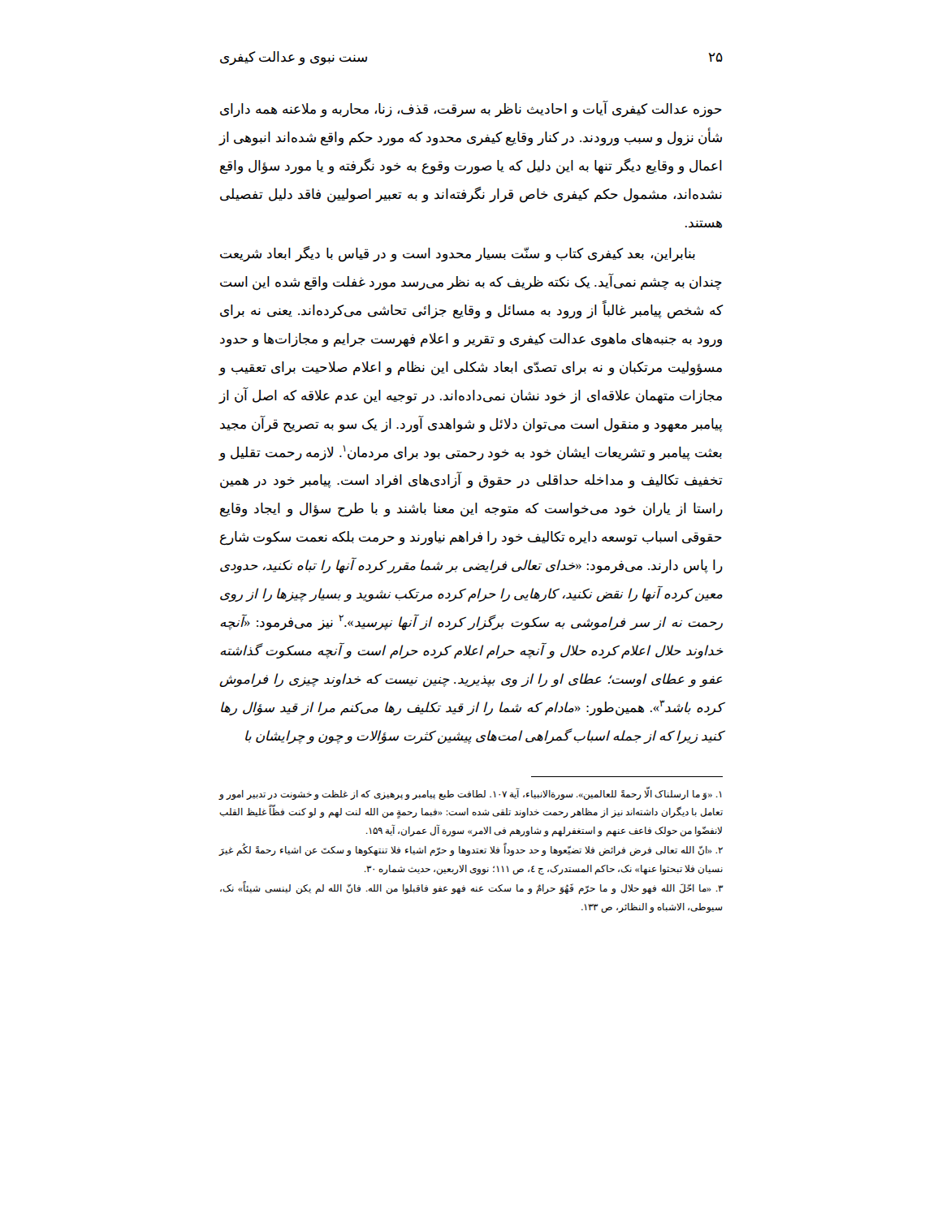۲۵ سنت نبوی و عدالت کیفری
حوزه عدالت کیفری آیات و احادیث ناظر به سرقت، قذف، زنا، محاربه و ملاعنه همه دارای شأن نزول و سبب ورودند. در کنار وقایع کیفری محدود که مورد حکم واقع شده‌اند انبوهی از اعمال و وقایع دیگر تنها به این دلیل که یا صورت وقوع به خود نگرفته و یا مورد سؤال واقع نشده‌اند، مشمول حکم کیفری خاص قرار نگرفته‌اند و به تعبیر اصولیین فاقد دلیل تفصیلی هستند.
بنابراین، بعد کیفری کتاب و سنّت بسیار محدود است و در قیاس با دیگر ابعاد شریعت چندان به چشم نمی‌آید. یک نکته ظریف که به نظر می‌رسد مورد غفلت واقع شده این است که شخص پیامبر غالباً از ورود به مسائل و وقایع جزائی تحاشی می‌کرده‌اند. یعنی نه برای ورود به جنبه‌های ماهوی عدالت کیفری و تقریر و اعلام فهرست جرایم و مجازات‌ها و حدود مسؤولیت مرتکبان و نه برای تصدّی ابعاد شکلی این نظام و اعلام صلاحیت برای تعقیب و مجازات متهمان علاقه‌ای از خود نشان نمی‌داده‌اند. در توجیه این عدم علاقه که اصل آن از پیامبر معهود و منقول است می‌توان دلائل و شواهدی آورد. از یک سو به تصریح قرآن مجید بعثت پیامبر و تشریعات ایشان خود به خود رحمتی بود برای مردمان۱. لازمه رحمت تقلیل و تخفیف تکالیف و مداخله حداقلی در حقوق و آزادی‌های افراد است. پیامبر خود در همین راستا از یاران خود می‌خواست که متوجه این معنا باشند و با طرح سؤال و ایجاد وقایع حقوقی اسباب توسعه دایره تکالیف خود را فراهم نیاورند و حرمت بلکه نعمت سکوت شارع را پاس دارند. می‌فرمود: «خدای تعالی فرایضی بر شما مقرر کرده آنها را تباه نکنید، حدودی معین کرده آنها را نقض نکنید، کارهایی را حرام کرده مرتکب نشوید و بسیار چیزها را از روی رحمت نه از سر فراموشی به سکوت برگزار کرده از آنها نپرسید».۲ نیز می‌فرمود: «آنچه خداوند حلال اعلام کرده حلال و آنچه حرام اعلام کرده حرام است و آنچه مسکوت گذاشته عفو و عطای اوست؛ عطای او را از وی بپذیرید. چنین نیست که خداوند چیزی را فراموش کرده باشد۳». همین‌طور: «مادام که شما را از قید تکلیف رها می‌کنم مرا از قید سؤال رها کنید زیرا که از جمله اسباب گمراهی امت‌های پیشین کثرت سؤالات و چون و چرایشان با
۱. «وَ ما ارسلناک الّا رحمةً للعالمین». سورةالانبیاء، آیة ۱۰۷. لطافت طبع پیامبر و پرهیزی که از غلظت و خشونت در تدبیر امور و تعامل با دیگران داشته‌اند نیز از مظاهر رحمت خداوند تلقی شده است: «فبما رحمةٍ من الله لنت لهم و لو کنت فظّاً غلیظ القلب لانفضّوا من حولک فاعف عنهم و استغفرلهم و شاورهم فی الامر» سورة آل عمران، آیة ۱۵۹.
۲. «انّ الله تعالی فرض فرائض فلا تضیّعوها و حد حدوداً فلا تعتدوها و حرّم اشیاء فلا تنتهکوها و سکتَ عن اشیاء رحمةً لکُم غیرَ نسیان فلا تبحثوا عنها» نک، حاکم المستدرک، ج ٤، ص ١١١؛ نووی الاربعین، حدیث شماره ۳۰.
۳. «ما احّلَ الله فهو حلال و ما حرّم فَهُوَ حرامٌ و ما سکت عنه فهو عفو فاقبلوا من الله. فانّ الله لم یکن لینسی شیئاً» نک، سیوطی، الاشباه و النظائر، ص ۱۳۳.